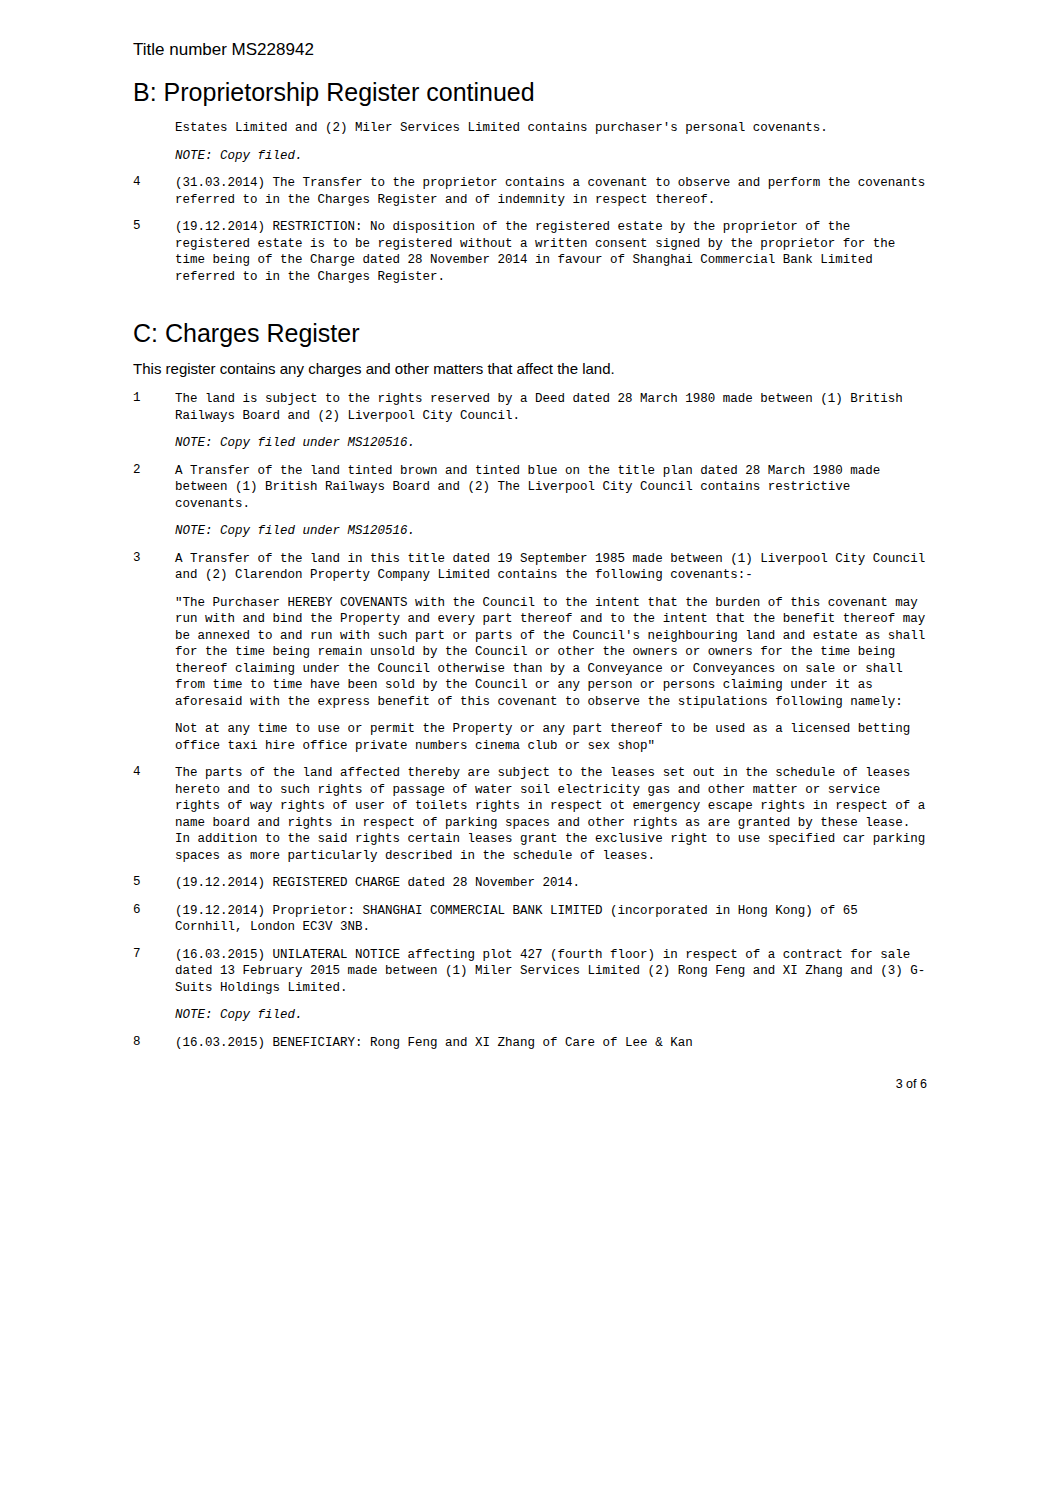Title number MS228942
B: Proprietorship Register continued
Estates Limited and (2) Miler Services Limited contains purchaser's personal covenants.
NOTE: Copy filed.
4
(31.03.2014) The Transfer to the proprietor contains a covenant to observe and perform the covenants referred to in the Charges Register and of indemnity in respect thereof.
5
(19.12.2014) RESTRICTION: No disposition of the registered estate by the proprietor of the registered estate is to be registered without a written consent signed by the proprietor for the time being of the Charge dated 28 November 2014 in favour of Shanghai Commercial Bank Limited referred to in the Charges Register.
C: Charges Register
This register contains any charges and other matters that affect the land.
1
The land is subject to the rights reserved by a Deed dated 28 March 1980 made between (1) British Railways Board and (2) Liverpool City Council.
NOTE: Copy filed under MS120516.
2
A Transfer of the land tinted brown and tinted blue on the title plan dated 28 March 1980 made between (1) British Railways Board and (2) The Liverpool City Council contains restrictive covenants.
NOTE: Copy filed under MS120516.
3
A Transfer of the land in this title dated 19 September 1985 made between (1) Liverpool City Council and (2) Clarendon Property Company Limited contains the following covenants:-
"The Purchaser HEREBY COVENANTS with the Council to the intent that the burden of this covenant may run with and bind the Property and every part thereof and to the intent that the benefit thereof may be annexed to and run with such part or parts of the Council's neighbouring land and estate as shall for the time being remain unsold by the Council or other the owners or owners for the time being thereof claiming under the Council otherwise than by a Conveyance or Conveyances on sale or shall from time to time have been sold by the Council or any person or persons claiming under it as aforesaid with the express benefit of this covenant to observe the stipulations following namely:
Not at any time to use or permit the Property or any part thereof to be used as a licensed betting office taxi hire office private numbers cinema club or sex shop"
4
The parts of the land affected thereby are subject to the leases set out in the schedule of leases hereto and to such rights of passage of water soil electricity gas and other matter or service rights of way rights of user of toilets rights in respect ot emergency escape rights in respect of a name board and rights in respect of parking spaces and other rights as are granted by these lease. In addition to the said rights certain leases grant the exclusive right to use specified car parking spaces as more particularly described in the schedule of leases.
5
(19.12.2014) REGISTERED CHARGE dated 28 November 2014.
6
(19.12.2014) Proprietor: SHANGHAI COMMERCIAL BANK LIMITED (incorporated in Hong Kong) of 65 Cornhill, London EC3V 3NB.
7
(16.03.2015) UNILATERAL NOTICE affecting plot 427 (fourth floor) in respect of a contract for sale dated 13 February 2015 made between (1) Miler Services Limited (2) Rong Feng and XI Zhang and (3) G-Suits Holdings Limited.
NOTE: Copy filed.
8
(16.03.2015) BENEFICIARY: Rong Feng and XI Zhang of Care of Lee & Kan
3 of 6